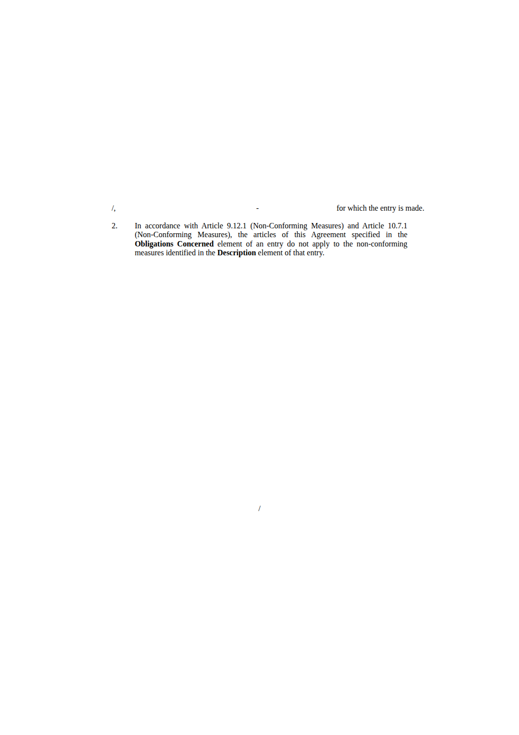/, - for which the entry is made.
2. In accordance with Article 9.12.1 (Non-Conforming Measures) and Article 10.7.1 (Non-Conforming Measures), the articles of this Agreement specified in the Obligations Concerned element of an entry do not apply to the non-conforming measures identified in the Description element of that entry.
/